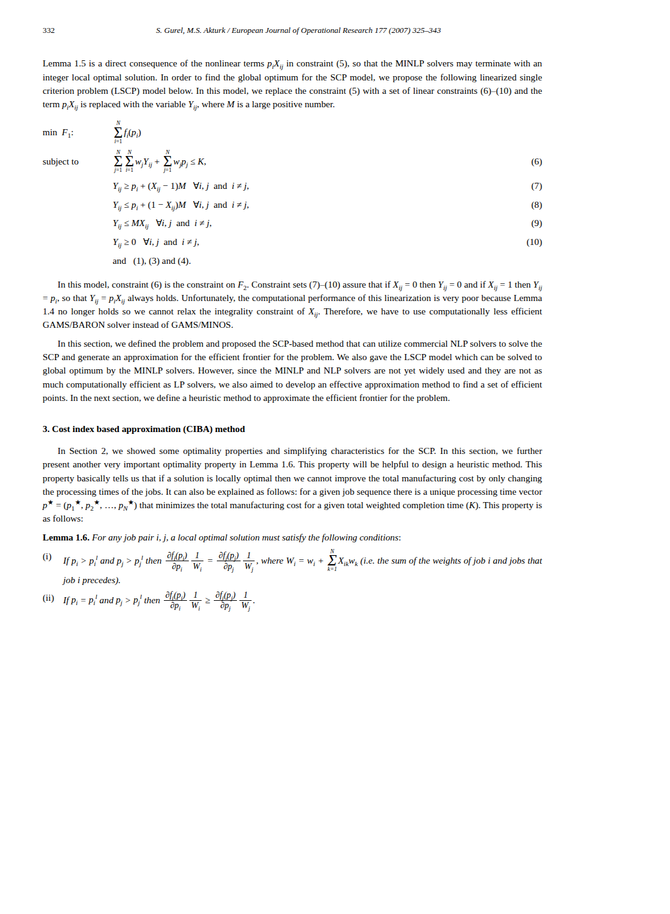332 S. Gurel, M.S. Akturk / European Journal of Operational Research 177 (2007) 325–343
Lemma 1.5 is a direct consequence of the nonlinear terms piXij in constraint (5), so that the MINLP solvers may terminate with an integer local optimal solution. In order to find the global optimum for the SCP model, we propose the following linearized single criterion problem (LSCP) model below. In this model, we replace the constraint (5) with a set of linear constraints (6)–(10) and the term piXij is replaced with the variable Yij, where M is a large positive number.
min F1:
NΣi=1 fi(pi)
subject to
NΣj=1 NΣi=1 wjYij + NΣj=1 wjpj ≤ K,
(6)
Yij ≥ pi + (Xij − 1)M ∀i, j and i ≠ j,
(7)
Yij ≤ pi + (1 − Xij)M ∀i, j and i ≠ j,
(8)
Yij ≤ MXij ∀i, j and i ≠ j,
(9)
Yij ≥ 0 ∀i, j and i ≠ j,
(10)
and (1), (3) and (4).
In this model, constraint (6) is the constraint on F2. Constraint sets (7)–(10) assure that if Xij = 0 then Yij = 0 and if Xij = 1 then Yij = pi, so that Yij = piXij always holds. Unfortunately, the computational performance of this linearization is very poor because Lemma 1.4 no longer holds so we cannot relax the integrality constraint of Xij. Therefore, we have to use computationally less efficient GAMS/BARON solver instead of GAMS/MINOS.
In this section, we defined the problem and proposed the SCP-based method that can utilize commercial NLP solvers to solve the SCP and generate an approximation for the efficient frontier for the problem. We also gave the LSCP model which can be solved to global optimum by the MINLP solvers. However, since the MINLP and NLP solvers are not yet widely used and they are not as much computationally efficient as LP solvers, we also aimed to develop an effective approximation method to find a set of efficient points. In the next section, we define a heuristic method to approximate the efficient frontier for the problem.
3. Cost index based approximation (CIBA) method
In Section 2, we showed some optimality properties and simplifying characteristics for the SCP. In this section, we further present another very important optimality property in Lemma 1.6. This property will be helpful to design a heuristic method. This property basically tells us that if a solution is locally optimal then we cannot improve the total manufacturing cost by only changing the processing times of the jobs. It can also be explained as follows: for a given job sequence there is a unique processing time vector p★ = (p1★, p2★, …, pN★) that minimizes the total manufacturing cost for a given total weighted completion time (K). This property is as follows:
Lemma 1.6. For any job pair i, j, a local optimal solution must satisfy the following conditions:
If pi > pil and pj > pjl then ∂fi(pi)∂pi 1 Wi = ∂fj(pj)∂pj 1 Wj, where Wi = wi + NΣk=1 Xikwk (i.e. the sum of the weights of job i and jobs that job i precedes).
If pi = pil and pj > pjl then ∂fi(pi)∂pi 1 Wi ≥ ∂fj(pj)∂pj 1 Wj.